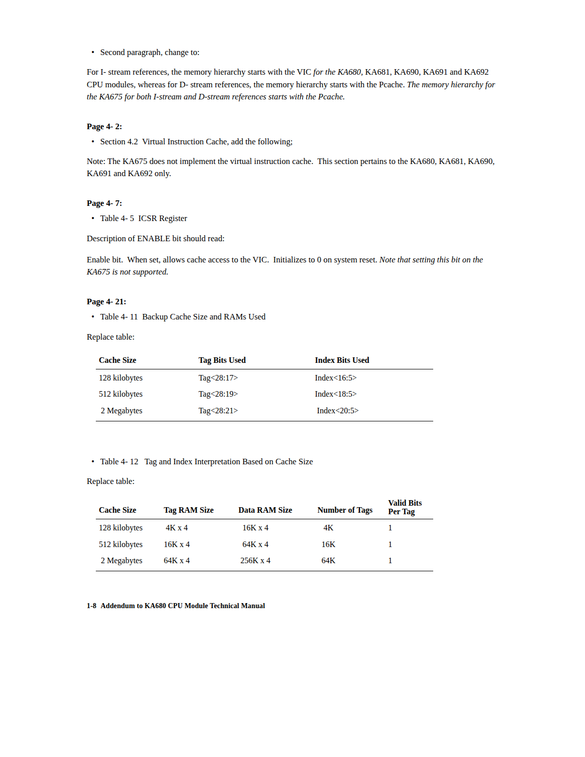Second paragraph, change to:
For I- stream references, the memory hierarchy starts with the VIC for the KA680, KA681, KA690, KA691 and KA692 CPU modules, whereas for D- stream references, the memory hierarchy starts with the Pcache. The memory hierarchy for the KA675 for both I-stream and D-stream references starts with the Pcache.
Page 4- 2:
Section 4.2 Virtual Instruction Cache, add the following;
Note: The KA675 does not implement the virtual instruction cache. This section pertains to the KA680, KA681, KA690, KA691 and KA692 only.
Page 4- 7:
Table 4- 5 ICSR Register
Description of ENABLE bit should read:
Enable bit. When set, allows cache access to the VIC. Initializes to 0 on system reset. Note that setting this bit on the KA675 is not supported.
Page 4- 21:
Table 4- 11 Backup Cache Size and RAMs Used
Replace table:
| Cache Size | Tag Bits Used | Index Bits Used |
| --- | --- | --- |
| 128 kilobytes | Tag<28:17> | Index<16:5> |
| 512 kilobytes | Tag<28:19> | Index<18:5> |
| 2 Megabytes | Tag<28:21> | Index<20:5> |
Table 4- 12 Tag and Index Interpretation Based on Cache Size
Replace table:
| Cache Size | Tag RAM Size | Data RAM Size | Number of Tags | Valid Bits Per Tag |
| --- | --- | --- | --- | --- |
| 128 kilobytes | 4K x 4 | 16K x 4 | 4K | 1 |
| 512 kilobytes | 16K x 4 | 64K x 4 | 16K | 1 |
| 2 Megabytes | 64K x 4 | 256K x 4 | 64K | 1 |
1-8 Addendum to KA680 CPU Module Technical Manual